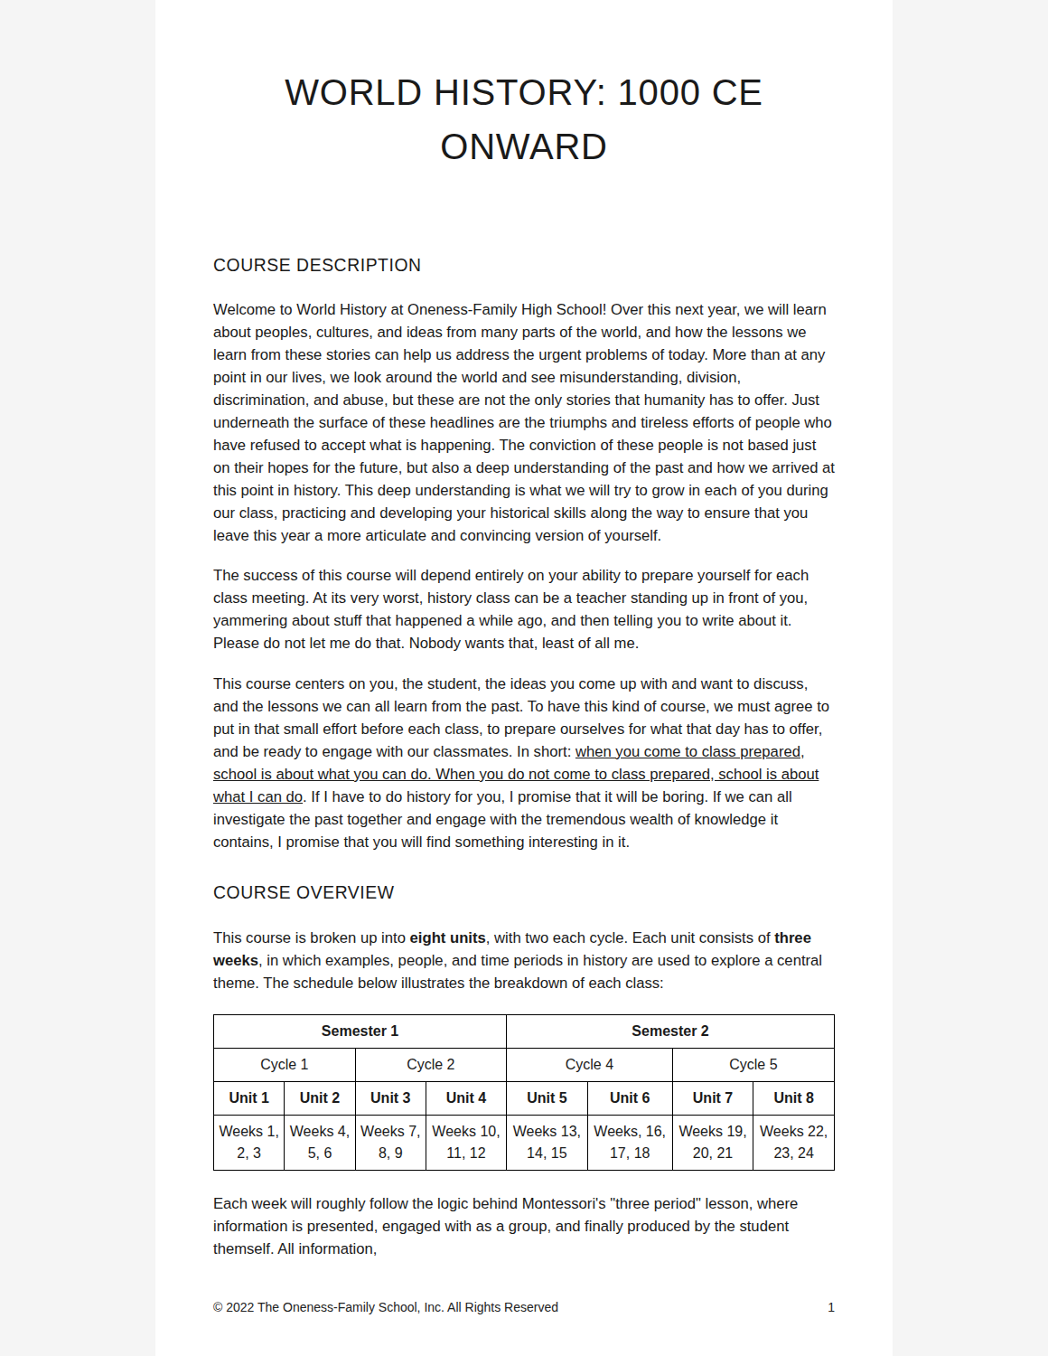WORLD HISTORY: 1000 CE ONWARD
COURSE DESCRIPTION
Welcome to World History at Oneness-Family High School! Over this next year, we will learn about peoples, cultures, and ideas from many parts of the world, and how the lessons we learn from these stories can help us address the urgent problems of today. More than at any point in our lives, we look around the world and see misunderstanding, division, discrimination, and abuse, but these are not the only stories that humanity has to offer. Just underneath the surface of these headlines are the triumphs and tireless efforts of people who have refused to accept what is happening. The conviction of these people is not based just on their hopes for the future, but also a deep understanding of the past and how we arrived at this point in history. This deep understanding is what we will try to grow in each of you during our class, practicing and developing your historical skills along the way to ensure that you leave this year a more articulate and convincing version of yourself.
The success of this course will depend entirely on your ability to prepare yourself for each class meeting. At its very worst, history class can be a teacher standing up in front of you, yammering about stuff that happened a while ago, and then telling you to write about it. Please do not let me do that. Nobody wants that, least of all me.
This course centers on you, the student, the ideas you come up with and want to discuss, and the lessons we can all learn from the past. To have this kind of course, we must agree to put in that small effort before each class, to prepare ourselves for what that day has to offer, and be ready to engage with our classmates. In short: when you come to class prepared, school is about what you can do. When you do not come to class prepared, school is about what I can do. If I have to do history for you, I promise that it will be boring. If we can all investigate the past together and engage with the tremendous wealth of knowledge it contains, I promise that you will find something interesting in it.
COURSE OVERVIEW
This course is broken up into eight units, with two each cycle. Each unit consists of three weeks, in which examples, people, and time periods in history are used to explore a central theme. The schedule below illustrates the breakdown of each class:
| Semester 1 | Semester 2 |
| --- | --- |
| Cycle 1 | Cycle 2 | Cycle 4 | Cycle 5 |
| Unit 1 | Unit 2 | Unit 3 | Unit 4 | Unit 5 | Unit 6 | Unit 7 | Unit 8 |
| Weeks 1, 2, 3 | Weeks 4, 5, 6 | Weeks 7, 8, 9 | Weeks 10, 11, 12 | Weeks 13, 14, 15 | Weeks, 16, 17, 18 | Weeks 19, 20, 21 | Weeks 22, 23, 24 |
Each week will roughly follow the logic behind Montessori's "three period" lesson, where information is presented, engaged with as a group, and finally produced by the student themself. All information,
© 2022 The Oneness-Family School, Inc. All Rights Reserved 1